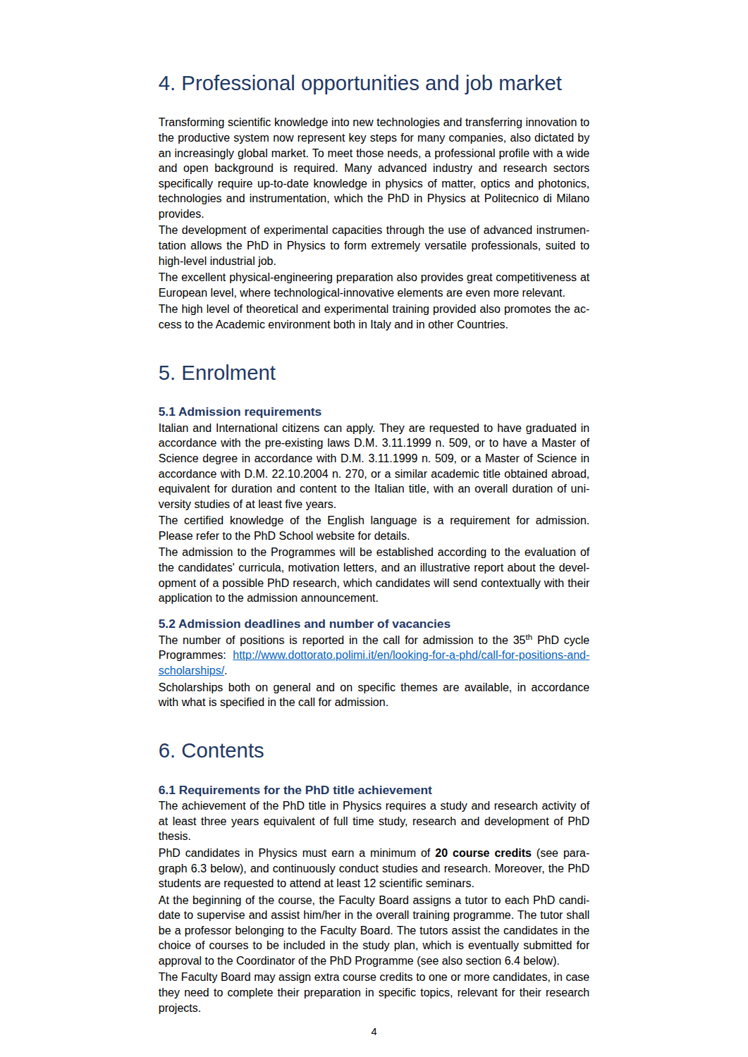4. Professional opportunities and job market
Transforming scientific knowledge into new technologies and transferring innovation to the productive system now represent key steps for many companies, also dictated by an increasingly global market. To meet those needs, a professional profile with a wide and open background is required. Many advanced industry and research sectors specifically require up-to-date knowledge in physics of matter, optics and photonics, technologies and instrumentation, which the PhD in Physics at Politecnico di Milano provides.
The development of experimental capacities through the use of advanced instrumentation allows the PhD in Physics to form extremely versatile professionals, suited to high-level industrial job.
The excellent physical-engineering preparation also provides great competitiveness at European level, where technological-innovative elements are even more relevant.
The high level of theoretical and experimental training provided also promotes the access to the Academic environment both in Italy and in other Countries.
5. Enrolment
5.1 Admission requirements
Italian and International citizens can apply. They are requested to have graduated in accordance with the pre-existing laws D.M. 3.11.1999 n. 509, or to have a Master of Science degree in accordance with D.M. 3.11.1999 n. 509, or a Master of Science in accordance with D.M. 22.10.2004 n. 270, or a similar academic title obtained abroad, equivalent for duration and content to the Italian title, with an overall duration of university studies of at least five years.
The certified knowledge of the English language is a requirement for admission. Please refer to the PhD School website for details.
The admission to the Programmes will be established according to the evaluation of the candidates' curricula, motivation letters, and an illustrative report about the development of a possible PhD research, which candidates will send contextually with their application to the admission announcement.
5.2 Admission deadlines and number of vacancies
The number of positions is reported in the call for admission to the 35th PhD cycle Programmes: http://www.dottorato.polimi.it/en/looking-for-a-phd/call-for-positions-and-scholarships/.
Scholarships both on general and on specific themes are available, in accordance with what is specified in the call for admission.
6. Contents
6.1 Requirements for the PhD title achievement
The achievement of the PhD title in Physics requires a study and research activity of at least three years equivalent of full time study, research and development of PhD thesis.
PhD candidates in Physics must earn a minimum of 20 course credits (see paragraph 6.3 below), and continuously conduct studies and research. Moreover, the PhD students are requested to attend at least 12 scientific seminars.
At the beginning of the course, the Faculty Board assigns a tutor to each PhD candidate to supervise and assist him/her in the overall training programme. The tutor shall be a professor belonging to the Faculty Board. The tutors assist the candidates in the choice of courses to be included in the study plan, which is eventually submitted for approval to the Coordinator of the PhD Programme (see also section 6.4 below).
The Faculty Board may assign extra course credits to one or more candidates, in case they need to complete their preparation in specific topics, relevant for their research projects.
4